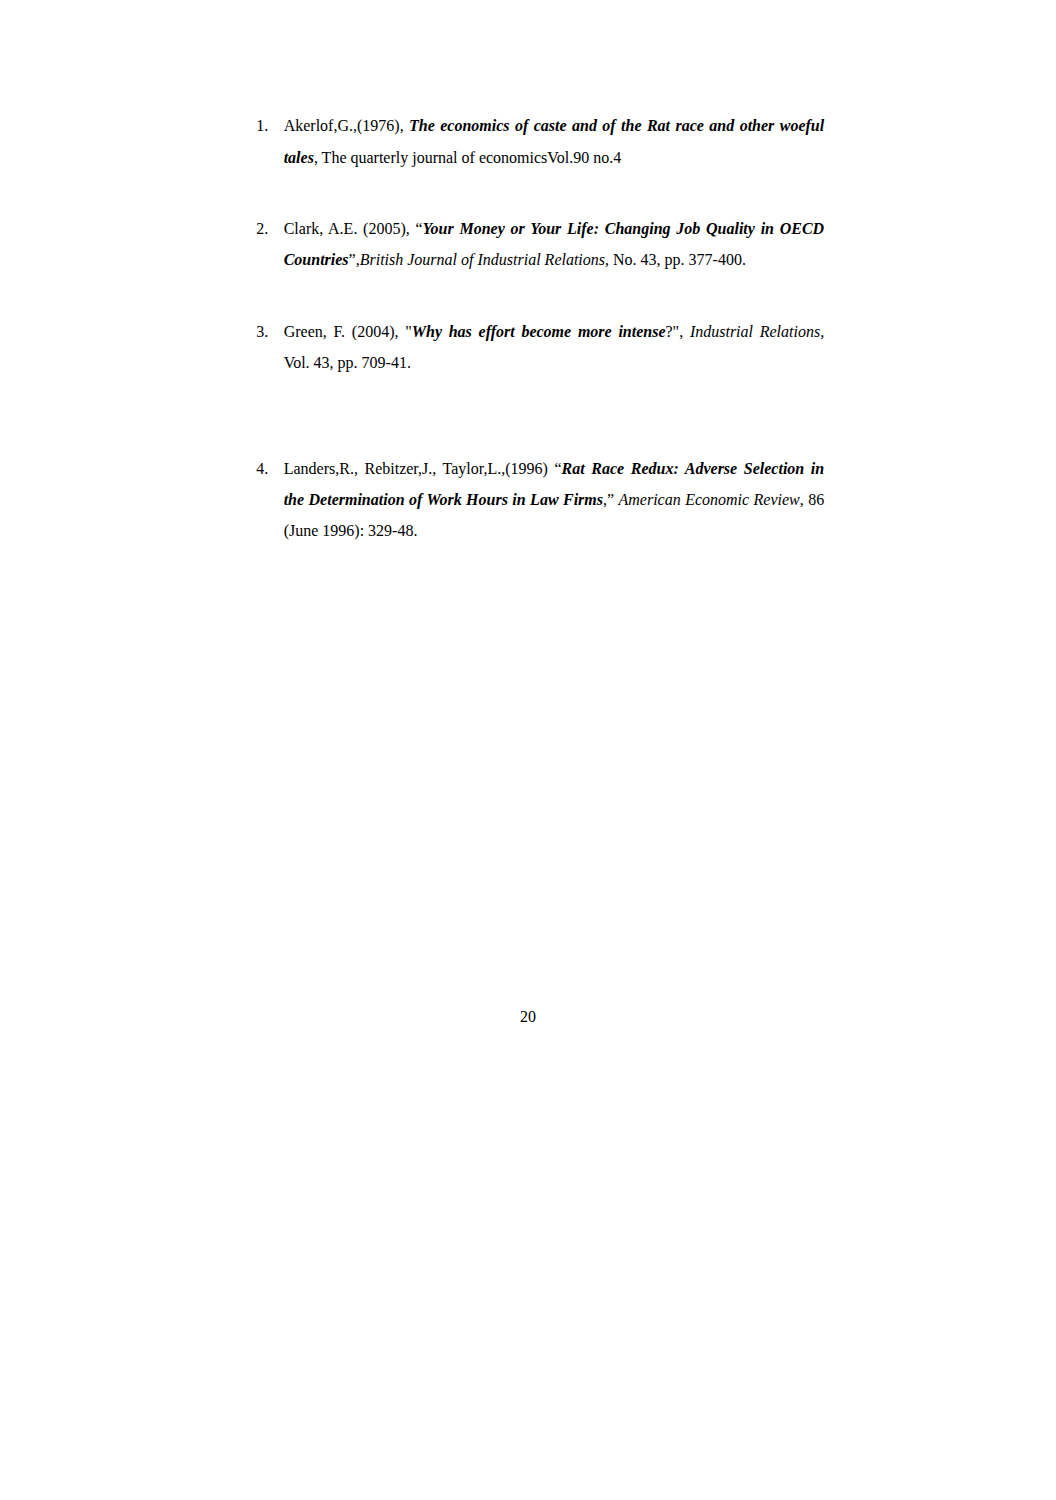Akerlof,G.,(1976), The economics of caste and of the Rat race and other woeful tales, The quarterly journal of economicsVol.90 no.4
Clark, A.E. (2005), “Your Money or Your Life: Changing Job Quality in OECD Countries”,British Journal of Industrial Relations, No. 43, pp. 377-400.
Green, F. (2004), "Why has effort become more intense?", Industrial Relations, Vol. 43, pp. 709-41.
Landers,R., Rebitzer,J., Taylor,L.,(1996) “Rat Race Redux: Adverse Selection in the Determination of Work Hours in Law Firms,” American Economic Review, 86 (June 1996): 329-48.
20